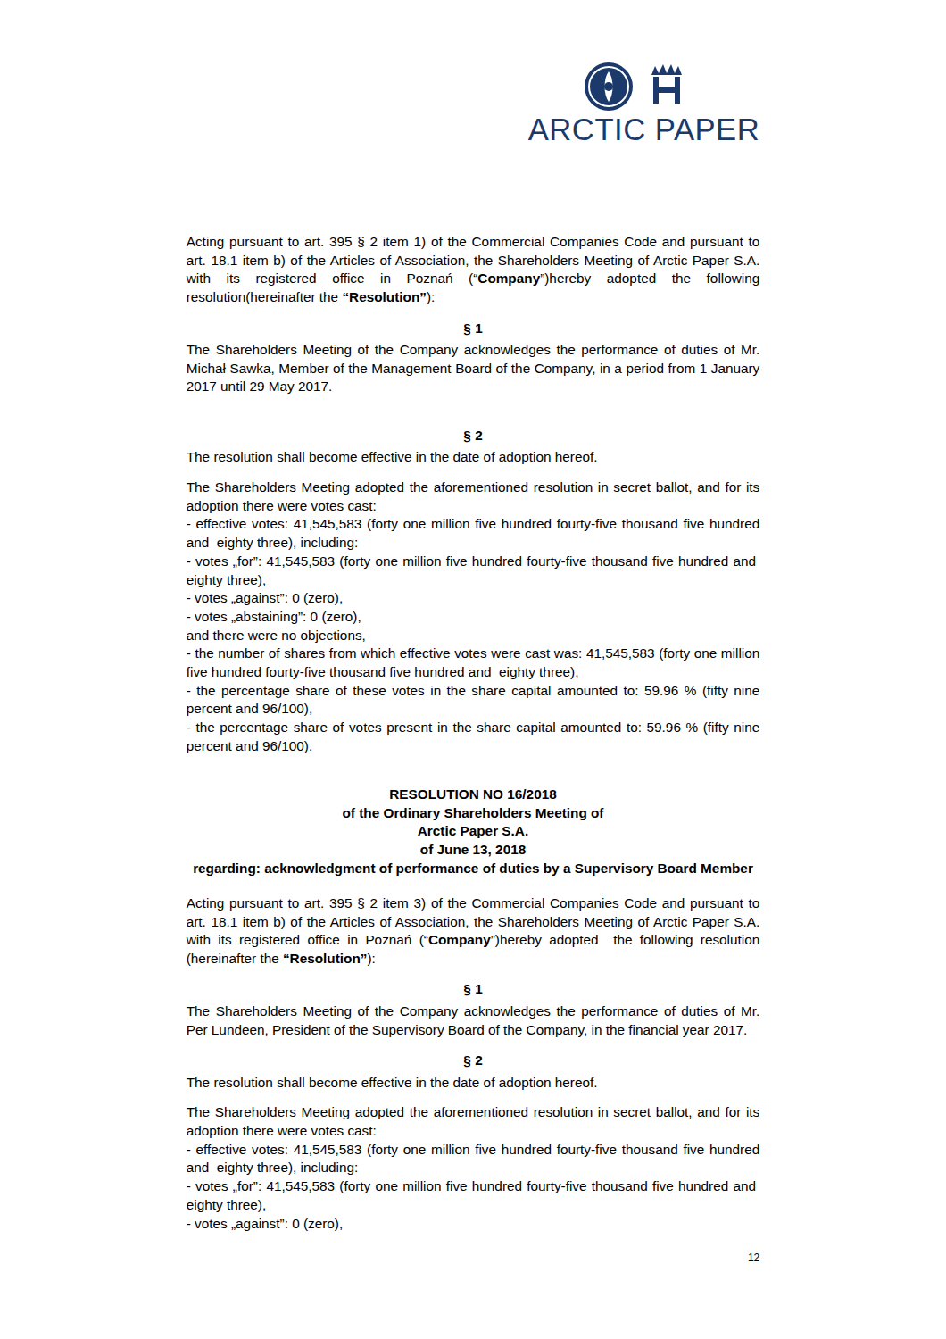ARCTIC PAPER
Acting pursuant to art. 395 § 2 item 1) of the Commercial Companies Code and pursuant to art. 18.1 item b) of the Articles of Association, the Shareholders Meeting of Arctic Paper S.A. with its registered office in Poznań (“Company”)hereby adopted the following resolution(hereinafter the “Resolution”):
§ 1
The Shareholders Meeting of the Company acknowledges the performance of duties of Mr. Michał Sawka, Member of the Management Board of the Company, in a period from 1 January 2017 until 29 May 2017.
§ 2
The resolution shall become effective in the date of adoption hereof.
The Shareholders Meeting adopted the aforementioned resolution in secret ballot, and for its adoption there were votes cast:
- effective votes: 41,545,583 (forty one million five hundred fourty-five thousand five hundred and eighty three), including: - votes „for”: 41,545,583 (forty one million five hundred fourty-five thousand five hundred and eighty three), - votes „against”: 0 (zero), - votes „abstaining”: 0 (zero), and there were no objections, - the number of shares from which effective votes were cast was: 41,545,583 (forty one million five hundred fourty-five thousand five hundred and eighty three), - the percentage share of these votes in the share capital amounted to: 59.96 % (fifty nine percent and 96/100), - the percentage share of votes present in the share capital amounted to: 59.96 % (fifty nine percent and 96/100).
RESOLUTION NO 16/2018
of the Ordinary Shareholders Meeting of
Arctic Paper S.A.
of June 13, 2018
regarding: acknowledgment of performance of duties by a Supervisory Board Member
Acting pursuant to art. 395 § 2 item 3) of the Commercial Companies Code and pursuant to art. 18.1 item b) of the Articles of Association, the Shareholders Meeting of Arctic Paper S.A. with its registered office in Poznań (“Company”)hereby adopted the following resolution (hereinafter the “Resolution”):
§ 1
The Shareholders Meeting of the Company acknowledges the performance of duties of Mr. Per Lundeen, President of the Supervisory Board of the Company, in the financial year 2017.
§ 2
The resolution shall become effective in the date of adoption hereof.
The Shareholders Meeting adopted the aforementioned resolution in secret ballot, and for its adoption there were votes cast:
- effective votes: 41,545,583 (forty one million five hundred fourty-five thousand five hundred and eighty three), including: - votes „for”: 41,545,583 (forty one million five hundred fourty-five thousand five hundred and eighty three), - votes „against”: 0 (zero),
12